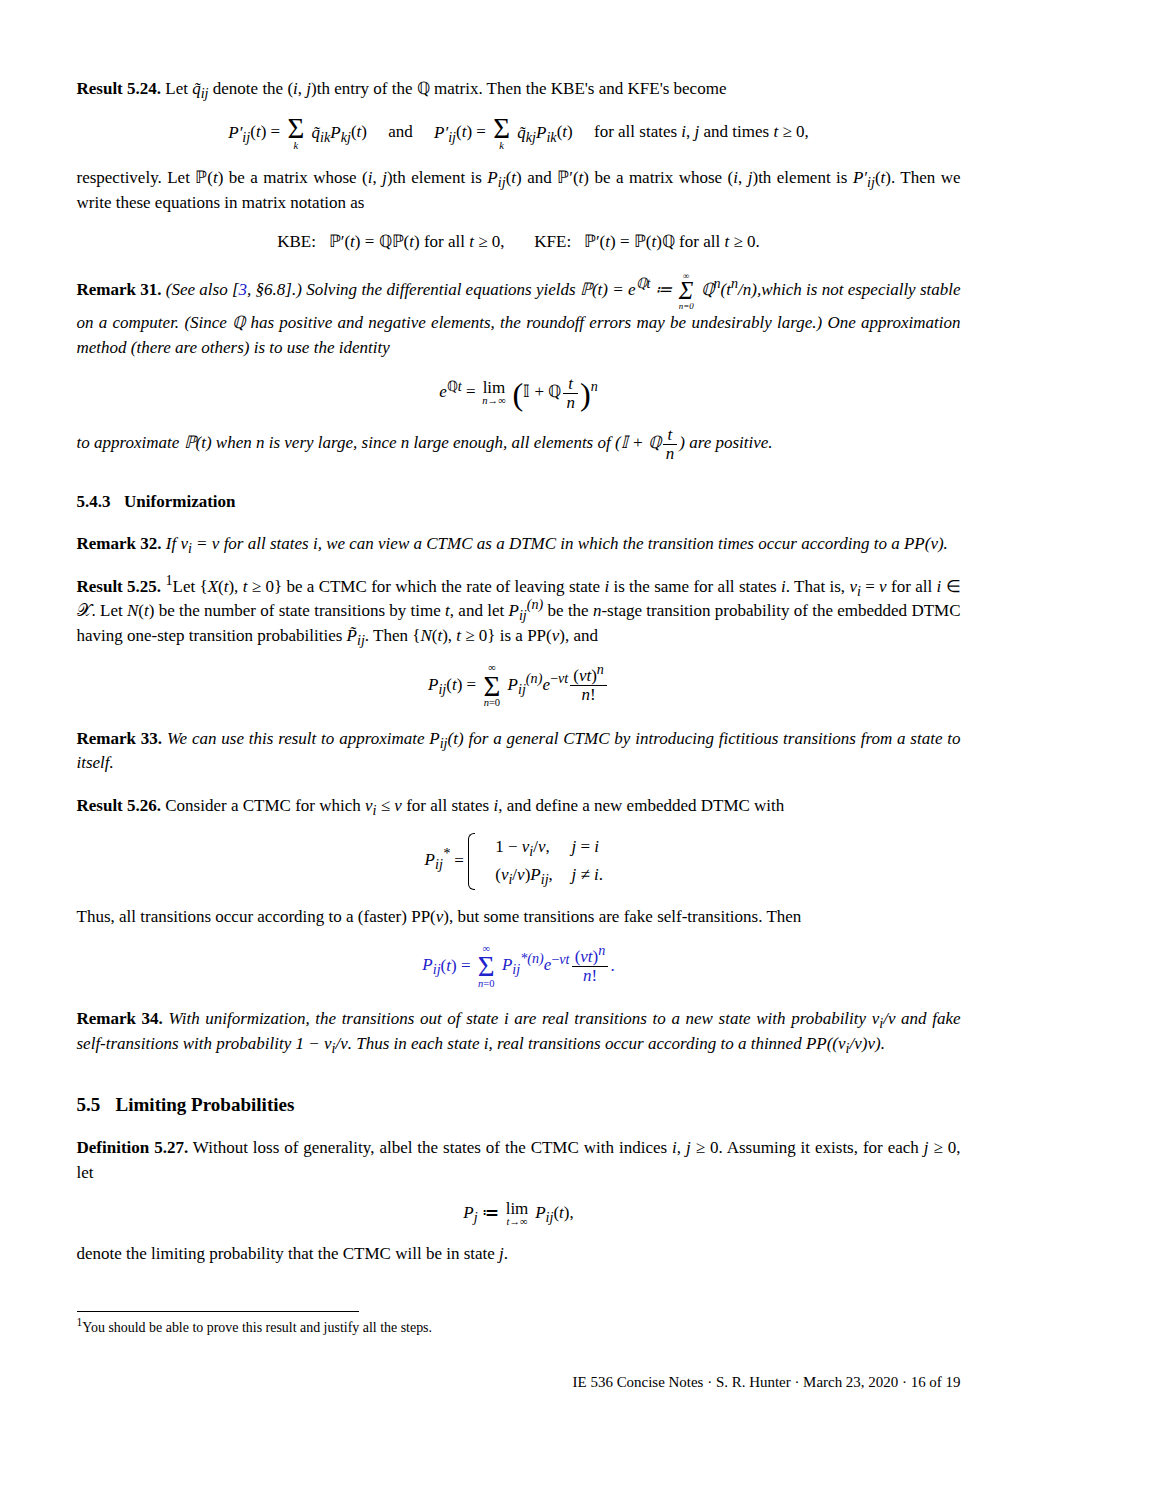Result 5.24. Let q̃ij denote the (i, j)th entry of the ℚ matrix. Then the KBE's and KFE's become
P′ij(t) = Σk q̃ikPkj(t) and P′ij(t) = Σk q̃kjPik(t) for all states i, j and times t ≥ 0,
respectively. Let ℙ(t) be a matrix whose (i, j)th element is Pij(t) and ℙ′(t) be a matrix whose (i, j)th element is P′ij(t). Then we write these equations in matrix notation as
KBE: ℙ′(t) = ℚℙ(t) for all t ≥ 0, KFE: ℙ′(t) = ℙ(t)ℚ for all t ≥ 0.
Remark 31. (See also [3, §6.8].) Solving the differential equations yields ℙ(t) = eℚt ≔ ∞Σn=0 ℚn(tn/n),which is not especially stable on a computer. (Since ℚ has positive and negative elements, the roundoff errors may be undesirably large.) One approximation method (there are others) is to use the identity
eℚt = lim n→∞ (𝕀 + ℚtn)n
to approximate ℙ(t) when n is very large, since n large enough, all elements of (𝕀 + ℚtn) are positive.
5.4.3 Uniformization
Remark 32. If νi = ν for all states i, we can view a CTMC as a DTMC in which the transition times occur according to a PP(ν).
Result 5.25. 1Let {X(t), t ≥ 0} be a CTMC for which the rate of leaving state i is the same for all states i. That is, νi = ν for all i ∈ 𝒳. Let N(t) be the number of state transitions by time t, and let Pij(n) be the n-stage transition probability of the embedded DTMC having one-step transition probabilities P̃ij. Then {N(t), t ≥ 0} is a PP(ν), and
Pij(t) = ∞Σn=0 Pij(n)e−νt(νt)n n!
Remark 33. We can use this result to approximate Pij(t) for a general CTMC by introducing fictitious transitions from a state to itself.
Result 5.26. Consider a CTMC for which νi ≤ ν for all states i, and define a new embedded DTMC with
Pij* =
| 1 − ν i / ν , | j = i |
| ( ν i / ν ) P ij , | j ≠ i . |
Thus, all transitions occur according to a (faster) PP(ν), but some transitions are fake self-transitions. Then
Pij(t) = ∞Σn=0 Pij*(n)e−νt(νt)n n!.
Remark 34. With uniformization, the transitions out of state i are real transitions to a new state with probability νi/ν and fake self-transitions with probability 1 − νi/ν. Thus in each state i, real transitions occur according to a thinned PP((νi/ν)ν).
5.5 Limiting Probabilities
Definition 5.27. Without loss of generality, albel the states of the CTMC with indices i, j ≥ 0. Assuming it exists, for each j ≥ 0, let
Pj ≔ lim t→∞ Pij(t),
denote the limiting probability that the CTMC will be in state j.
1You should be able to prove this result and justify all the steps.
IE 536 Concise Notes · S. R. Hunter · March 23, 2020 · 16 of 19